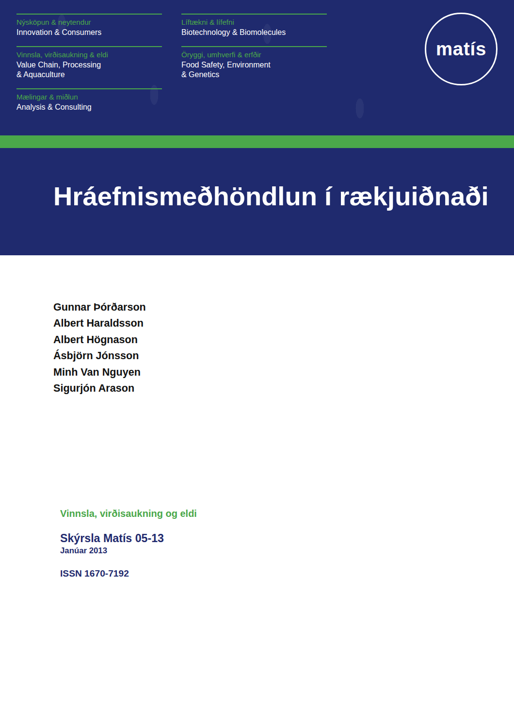Nýsköpun & neytendur
Innovation & Consumers
Líftækni & lífefni
Biotechnology & Biomolecules
Vinnsla, virðisaukning & eldi
Value Chain, Processing
& Aquaculture
Öryggi, umhverfi & erfðir
Food Safety, Environment
& Genetics
Mælingar & miðlun
Analysis & Consulting
matís
Hráefnismeðhöndlun í rækjuiðnaði
Gunnar Þórðarson
Albert Haraldsson
Albert Högnason
Ásbjörn Jónsson
Minh Van Nguyen
Sigurjón Arason
Vinnsla, virðisaukning og eldi
Skýrsla Matís 05-13
Janúar 2013
ISSN 1670-7192